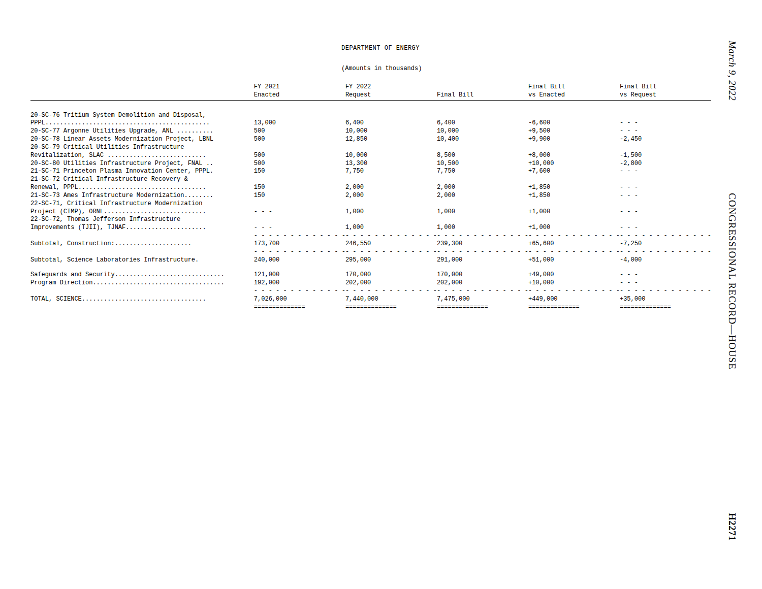March 9, 2022
CONGRESSIONAL RECORD—HOUSE
H2271
DEPARTMENT OF ENERGY
(Amounts in thousands)
| | FY 2021 | FY 2022 | | Final Bill | Final Bill |
| | Enacted | Request | Final Bill | vs Enacted | vs Request |
| 20-SC-76 Tritium System Demolition and Disposal, | | | | | |
| PPPL............................................. | 13,000 | 6,400 | 6,400 | -6,600 | - - - |
| 20-SC-77 Argonne Utilities Upgrade, ANL .......... | 500 | 10,000 | 10,000 | +9,500 | - - - |
| 20-SC-78 Linear Assets Modernization Project, LBNL | 500 | 12,850 | 10,400 | +9,900 | -2,450 |
| 20-SC-79 Critical Utilities Infrastructure | | | | | |
| Revitalization, SLAC ........................... | 500 | 10,000 | 8,500 | +8,000 | -1,500 |
| 20-SC-80 Utilities Infrastructure Project, FNAL .. | 500 | 13,300 | 10,500 | +10,000 | -2,800 |
| 21-SC-71 Princeton Plasma Innovation Center, PPPL. | 150 | 7,750 | 7,750 | +7,600 | - - - |
| 21-SC-72 Critical Infrastructure Recovery & | | | | | |
| Renewal, PPPL ................................... | 150 | 2,000 | 2,000 | +1,850 | - - - |
| 21-SC-73 Ames Infrastructure Modernization ........ | 150 | 2,000 | 2,000 | +1,850 | - - - |
| 22-SC-71, Critical Infrastructure Modernization | | | | | |
| Project (CIMP), ORNL ............................ | - - - | 1,000 | 1,000 | +1,000 | - - - |
| 22-SC-72, Thomas Jefferson Infrastructure | | | | | |
| Improvements (TJII), TJNAF ...................... | - - - | 1,000 | 1,000 | +1,000 | - - - |
| | - - - - - - - - - - - - - | - - - - - - - - - - - - - | - - - - - - - - - - - - - | - - - - - - - - - - - - - | - - - - - - - - - - - - - |
| Subtotal, Construction: ..................... | 173,700 | 246,550 | 239,300 | +65,600 | -7,250 |
| | - - - - - - - - - - - - - | - - - - - - - - - - - - - | - - - - - - - - - - - - - | - - - - - - - - - - - - - | - - - - - - - - - - - - - |
| Subtotal, Science Laboratories Infrastructure. | 240,000 | 295,000 | 291,000 | +51,000 | -4,000 |
| Safeguards and Security .............................. | 121,000 | 170,000 | 170,000 | +49,000 | - - - |
| Program Direction .................................... | 192,000 | 202,000 | 202,000 | +10,000 | - - - |
| | - - - - - - - - - - - - - | - - - - - - - - - - - - - | - - - - - - - - - - - - - | - - - - - - - - - - - - - | - - - - - - - - - - - - - |
| TOTAL, SCIENCE .................................. | 7,026,000 | 7,440,000 | 7,475,000 | +449,000 | +35,000 |
| | ============== | ============== | ============== | ============== | ============== |